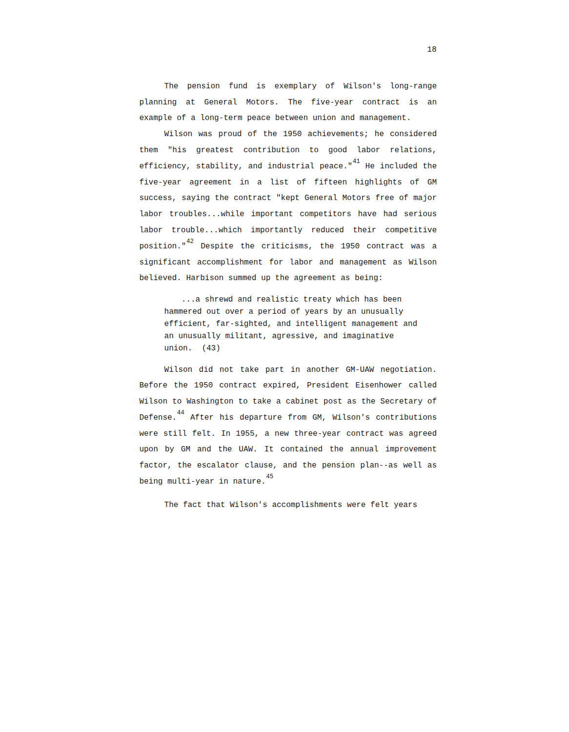18
The pension fund is exemplary of Wilson's long-range planning at General Motors. The five-year contract is an example of a long-term peace between union and management.
Wilson was proud of the 1950 achievements; he considered them "his greatest contribution to good labor relations, efficiency, stability, and industrial peace."41 He included the five-year agreement in a list of fifteen highlights of GM success, saying the contract "kept General Motors free of major labor troubles...while important competitors have had serious labor trouble...which importantly reduced their competitive position."42 Despite the criticisms, the 1950 contract was a significant accomplishment for labor and management as Wilson believed. Harbison summed up the agreement as being:
...a shrewd and realistic treaty which has been hammered out over a period of years by an unusually efficient, far-sighted, and intelligent management and an unusually militant, agressive, and imaginative union. (43)
Wilson did not take part in another GM-UAW negotiation. Before the 1950 contract expired, President Eisenhower called Wilson to Washington to take a cabinet post as the Secretary of Defense.44 After his departure from GM, Wilson's contributions were still felt. In 1955, a new three-year contract was agreed upon by GM and the UAW. It contained the annual improvement factor, the escalator clause, and the pension plan--as well as being multi-year in nature.45
The fact that Wilson's accomplishments were felt years